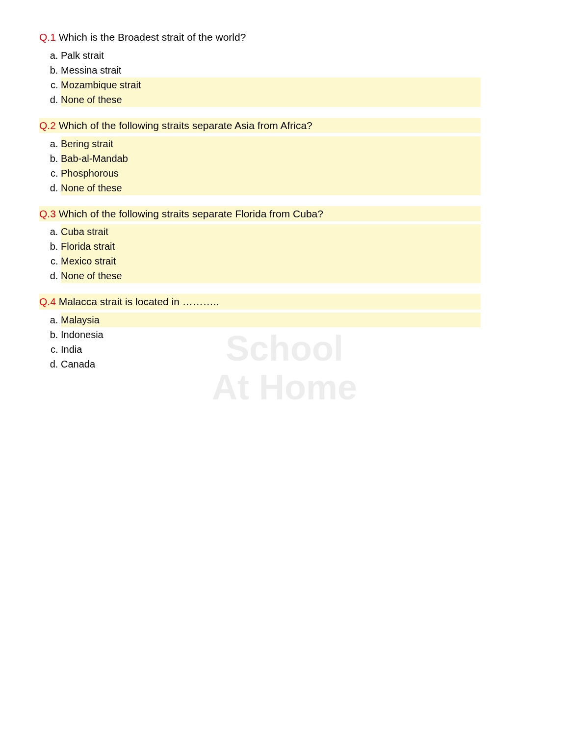School
At Home
Q.1 Which is the Broadest strait of the world?
Palk strait
Messina strait
Mozambique strait
None of these
Q.2 Which of the following straits separate Asia from Africa?
Bering strait
Bab-al-Mandab
Phosphorous
None of these
Q.3 Which of the following straits separate Florida from Cuba?
Cuba strait
Florida strait
Mexico strait
None of these
Q.4 Malacca strait is located in ………..
Malaysia
Indonesia
India
Canada